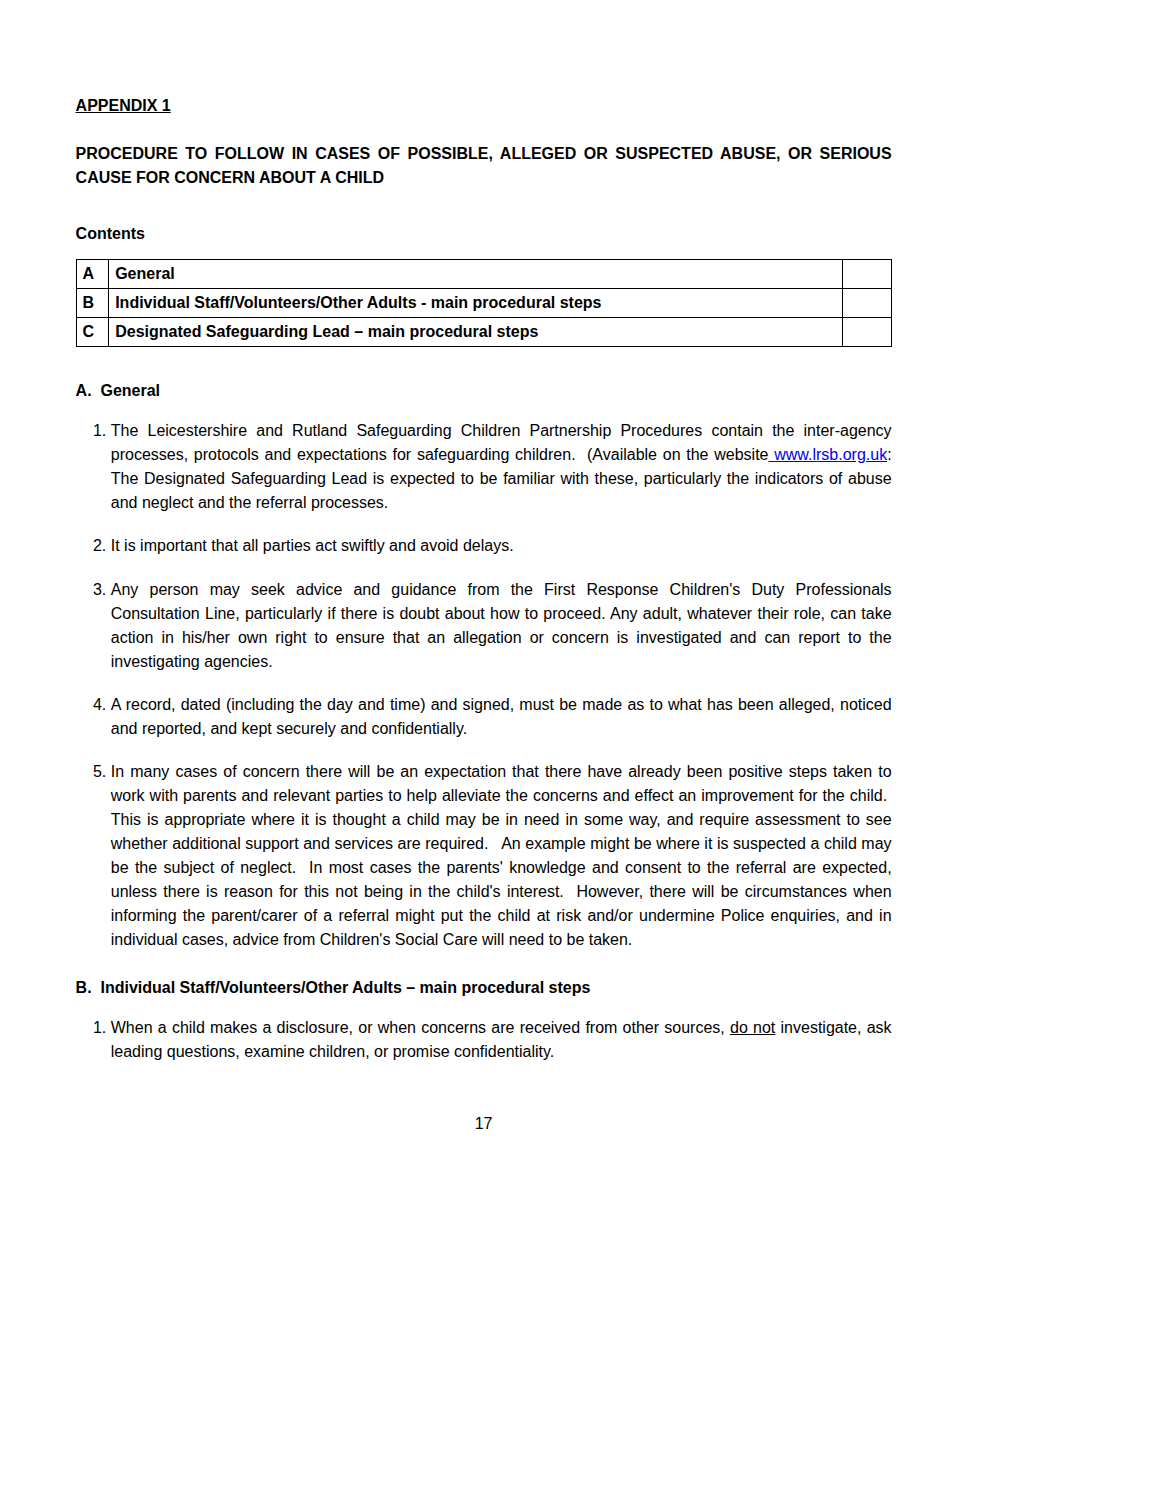APPENDIX 1
PROCEDURE TO FOLLOW IN CASES OF POSSIBLE, ALLEGED OR SUSPECTED ABUSE, OR SERIOUS CAUSE FOR CONCERN ABOUT A CHILD
Contents
| A | General | |
| B | Individual Staff/Volunteers/Other Adults - main procedural steps | |
| C | Designated Safeguarding Lead – main procedural steps | |
A. General
The Leicestershire and Rutland Safeguarding Children Partnership Procedures contain the inter-agency processes, protocols and expectations for safeguarding children. (Available on the website www.lrsb.org.uk: The Designated Safeguarding Lead is expected to be familiar with these, particularly the indicators of abuse and neglect and the referral processes.
It is important that all parties act swiftly and avoid delays.
Any person may seek advice and guidance from the First Response Children's Duty Professionals Consultation Line, particularly if there is doubt about how to proceed. Any adult, whatever their role, can take action in his/her own right to ensure that an allegation or concern is investigated and can report to the investigating agencies.
A record, dated (including the day and time) and signed, must be made as to what has been alleged, noticed and reported, and kept securely and confidentially.
In many cases of concern there will be an expectation that there have already been positive steps taken to work with parents and relevant parties to help alleviate the concerns and effect an improvement for the child. This is appropriate where it is thought a child may be in need in some way, and require assessment to see whether additional support and services are required. An example might be where it is suspected a child may be the subject of neglect. In most cases the parents' knowledge and consent to the referral are expected, unless there is reason for this not being in the child's interest. However, there will be circumstances when informing the parent/carer of a referral might put the child at risk and/or undermine Police enquiries, and in individual cases, advice from Children's Social Care will need to be taken.
B. Individual Staff/Volunteers/Other Adults – main procedural steps
When a child makes a disclosure, or when concerns are received from other sources, do not investigate, ask leading questions, examine children, or promise confidentiality.
17